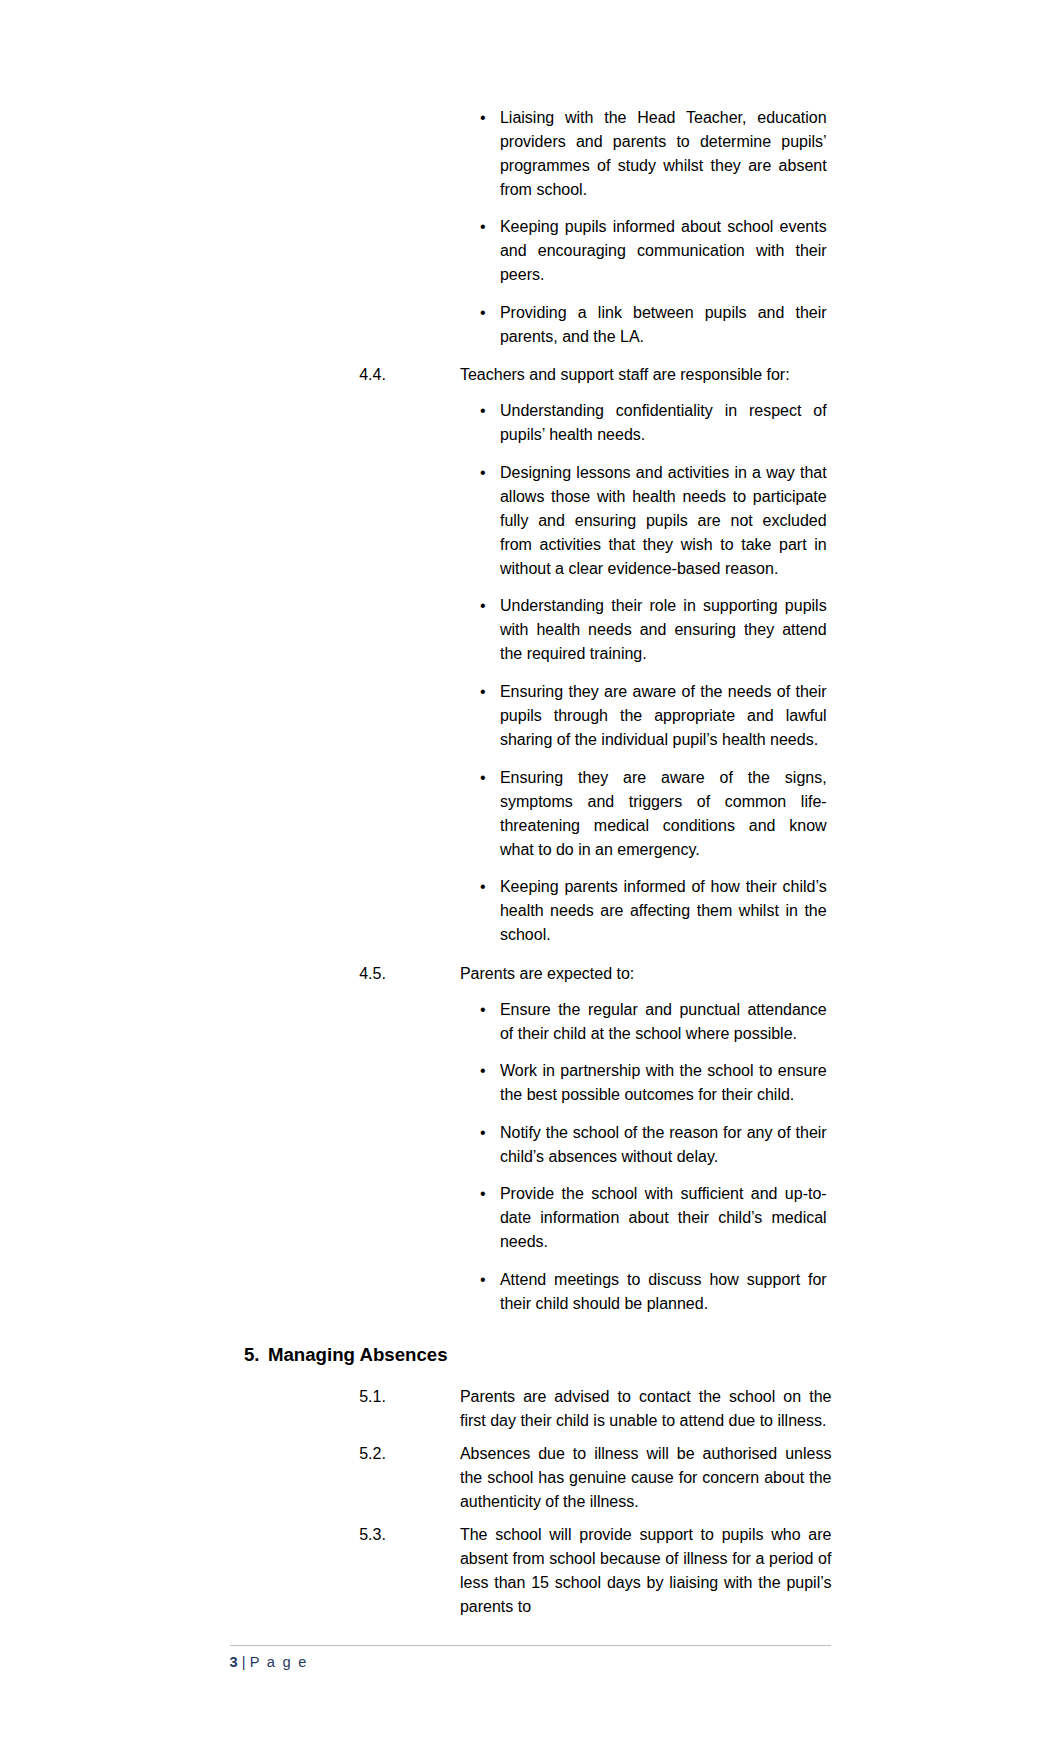Liaising with the Head Teacher, education providers and parents to determine pupils’ programmes of study whilst they are absent from school.
Keeping pupils informed about school events and encouraging communication with their peers.
Providing a link between pupils and their parents, and the LA.
4.4.
Teachers and support staff are responsible for:
Understanding confidentiality in respect of pupils’ health needs.
Designing lessons and activities in a way that allows those with health needs to participate fully and ensuring pupils are not excluded from activities that they wish to take part in without a clear evidence-based reason.
Understanding their role in supporting pupils with health needs and ensuring they attend the required training.
Ensuring they are aware of the needs of their pupils through the appropriate and lawful sharing of the individual pupil’s health needs.
Ensuring they are aware of the signs, symptoms and triggers of common life-threatening medical conditions and know what to do in an emergency.
Keeping parents informed of how their child’s health needs are affecting them whilst in the school.
4.5.
Parents are expected to:
Ensure the regular and punctual attendance of their child at the school where possible.
Work in partnership with the school to ensure the best possible outcomes for their child.
Notify the school of the reason for any of their child’s absences without delay.
Provide the school with sufficient and up-to-date information about their child’s medical needs.
Attend meetings to discuss how support for their child should be planned.
5. Managing Absences
5.1.
Parents are advised to contact the school on the first day their child is unable to attend due to illness.
5.2.
Absences due to illness will be authorised unless the school has genuine cause for concern about the authenticity of the illness.
5.3.
The school will provide support to pupils who are absent from school because of illness for a period of less than 15 school days by liaising with the pupil’s parents to
3 | P a g e